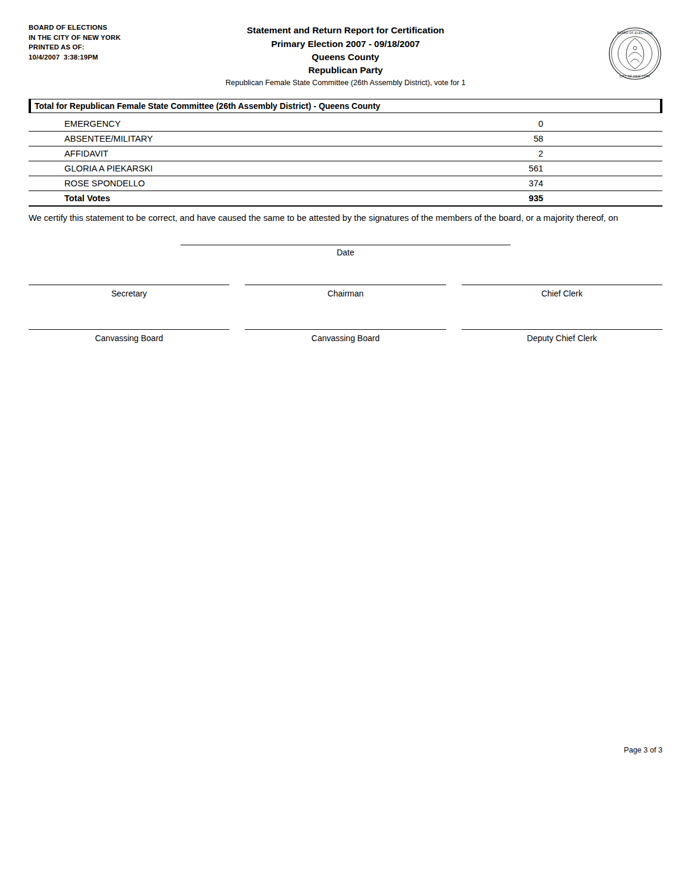BOARD OF ELECTIONS
IN THE CITY OF NEW YORK
PRINTED AS OF:
10/4/2007 3:38:19PM
Statement and Return Report for Certification
Primary Election 2007 - 09/18/2007
Queens County
Republican Party
Republican Female State Committee (26th Assembly District), vote for 1
BOARD OF ELECTIONS CITY OF NEW YORK
Total for Republican Female State Committee (26th Assembly District) - Queens County
| EMERGENCY | 0 |
| ABSENTEE/MILITARY | 58 |
| AFFIDAVIT | 2 |
| GLORIA A PIEKARSKI | 561 |
| ROSE SPONDELLO | 374 |
| Total Votes | 935 |
We certify this statement to be correct, and have caused the same to be attested by the signatures of the members of the board, or a majority thereof, on
Date
Secretary
Chairman
Chief Clerk
Canvassing Board
Canvassing Board
Deputy Chief Clerk
Page 3 of 3